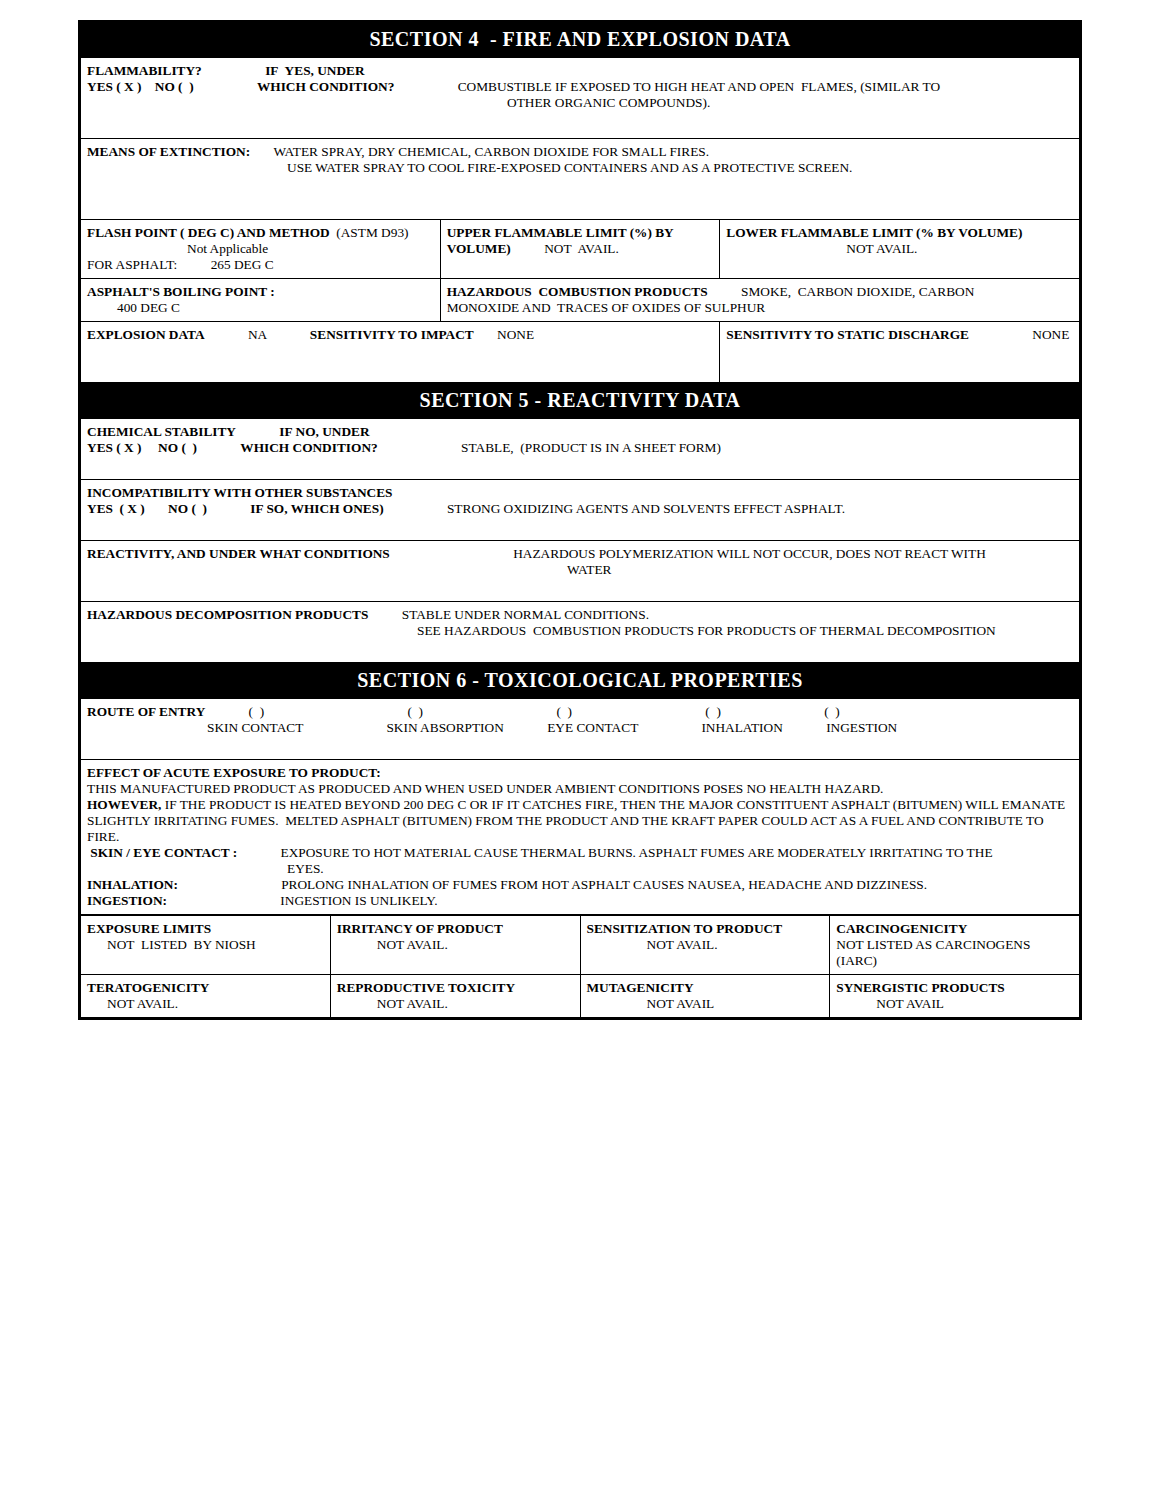SECTION 4 - FIRE AND EXPLOSION DATA
| FLAMMABILITY? IF YES, UNDER YES ( X ) NO ( ) WHICH CONDITION? COMBUSTIBLE IF EXPOSED TO HIGH HEAT AND OPEN FLAMES, (SIMILAR TO OTHER ORGANIC COMPOUNDS). |
| MEANS OF EXTINCTION: WATER SPRAY, DRY CHEMICAL, CARBON DIOXIDE FOR SMALL FIRES. USE WATER SPRAY TO COOL FIRE-EXPOSED CONTAINERS AND AS A PROTECTIVE SCREEN. |
| FLASH POINT ( DEG C) AND METHOD (ASTM D93) Not Applicable FOR ASPHALT: 265 DEG C | UPPER FLAMMABLE LIMIT (%) BY VOLUME) NOT AVAIL. | LOWER FLAMMABLE LIMIT (% BY VOLUME) NOT AVAIL. |
| ASPHALT'S BOILING POINT : 400 DEG C | HAZARDOUS COMBUSTION PRODUCTS SMOKE, CARBON DIOXIDE, CARBON MONOXIDE AND TRACES OF OXIDES OF SULPHUR |
| EXPLOSION DATA NA SENSITIVITY TO IMPACT NONE | SENSITIVITY TO STATIC DISCHARGE NONE |
SECTION 5 - REACTIVITY DATA
| CHEMICAL STABILITY IF NO, UNDER YES ( X ) NO ( ) WHICH CONDITION? STABLE, (PRODUCT IS IN A SHEET FORM) |
| INCOMPATIBILITY WITH OTHER SUBSTANCES YES ( X ) NO ( ) IF SO, WHICH ONES) STRONG OXIDIZING AGENTS AND SOLVENTS EFFECT ASPHALT. |
| REACTIVITY, AND UNDER WHAT CONDITIONS HAZARDOUS POLYMERIZATION WILL NOT OCCUR, DOES NOT REACT WITH WATER |
| HAZARDOUS DECOMPOSITION PRODUCTS STABLE UNDER NORMAL CONDITIONS. SEE HAZARDOUS COMBUSTION PRODUCTS FOR PRODUCTS OF THERMAL DECOMPOSITION |
SECTION 6 - TOXICOLOGICAL PROPERTIES
| ROUTE OF ENTRY ( ) ( ) ( ) ( ) ( ) SKIN CONTACT SKIN ABSORPTION EYE CONTACT INHALATION INGESTION |
| EFFECT OF ACUTE EXPOSURE TO PRODUCT: THIS MANUFACTURED PRODUCT AS PRODUCED AND WHEN USED UNDER AMBIENT CONDITIONS POSES NO HEALTH HAZARD. HOWEVER, IF THE PRODUCT IS HEATED BEYOND 200 DEG C OR IF IT CATCHES FIRE, THEN THE MAJOR CONSTITUENT ASPHALT (BITUMEN) WILL EMANATE SLIGHTLY IRRITATING FUMES. MELTED ASPHALT (BITUMEN) FROM THE PRODUCT AND THE KRAFT PAPER COULD ACT AS A FUEL AND CONTRIBUTE TO FIRE. SKIN / EYE CONTACT : EXPOSURE TO HOT MATERIAL CAUSE THERMAL BURNS. ASPHALT FUMES ARE MODERATELY IRRITATING TO THE EYES. INHALATION: PROLONG INHALATION OF FUMES FROM HOT ASPHALT CAUSES NAUSEA, HEADACHE AND DIZZINESS. INGESTION: INGESTION IS UNLIKELY. |
| EXPOSURE LIMITS NOT LISTED BY NIOSH | IRRITANCY OF PRODUCT NOT AVAIL. | SENSITIZATION TO PRODUCT NOT AVAIL. | CARCINOGENICITY NOT LISTED AS CARCINOGENS (IARC) |
| TERATOGENICITY NOT AVAIL. | REPRODUCTIVE TOXICITY NOT AVAIL. | MUTAGENICITY NOT AVAIL | SYNERGISTIC PRODUCTS NOT AVAIL |